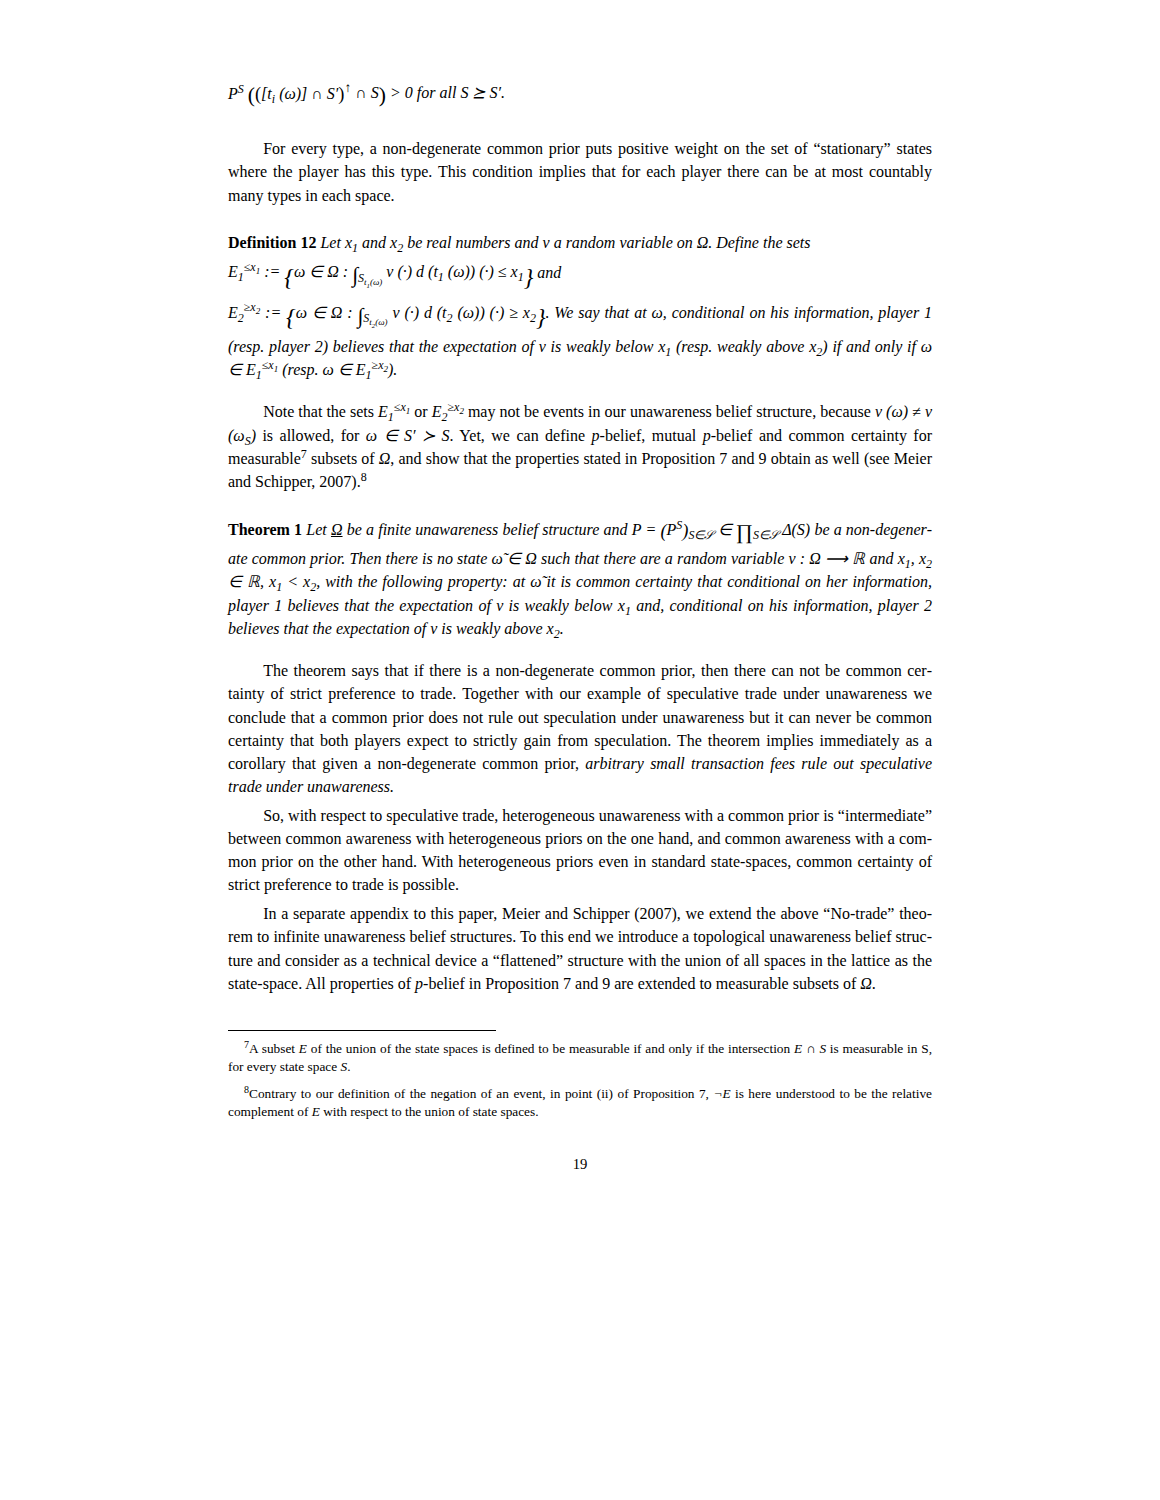PS (([ti (ω)] ∩ S′)↑ ∩ S) > 0 for all S ⪰ S′.
For every type, a non-degenerate common prior puts positive weight on the set of “stationary” states where the player has this type. This condition implies that for each player there can be at most countably many types in each space.
Definition 12 Let x1 and x2 be real numbers and v a random variable on Ω. Define the sets
E1≤x1 := {ω ∈ Ω : ∫St1(ω) v (·) d (t1 (ω)) (·) ≤ x1} and
E2≥x2 := {ω ∈ Ω : ∫St2(ω) v (·) d (t2 (ω)) (·) ≥ x2}. We say that at ω, conditional on his information, player 1 (resp. player 2) believes that the expectation of v is weakly below x1 (resp. weakly above x2) if and only if ω ∈ E1≤x1 (resp. ω ∈ E1≥x2).
Note that the sets E1≤x1 or E2≥x2 may not be events in our unawareness belief structure, because v (ω) ≠ v (ωS) is allowed, for ω ∈ S′ ≻ S. Yet, we can define p-belief, mutual p-belief and common certainty for measurable7 subsets of Ω, and show that the properties stated in Proposition 7 and 9 obtain as well (see Meier and Schipper, 2007).8
Theorem 1 Let Ω be a finite unawareness belief structure and P = (PS)S∈𝒮 ∈ ∏S∈𝒮 Δ(S) be a non-degenerate common prior. Then there is no state ω̃ ∈ Ω such that there are a random variable v : Ω ⟶ ℝ and x1, x2 ∈ ℝ, x1 < x2, with the following property: at ω̃ it is common certainty that conditional on her information, player 1 believes that the expectation of v is weakly below x1 and, conditional on his information, player 2 believes that the expectation of v is weakly above x2.
The theorem says that if there is a non-degenerate common prior, then there can not be common certainty of strict preference to trade. Together with our example of speculative trade under unawareness we conclude that a common prior does not rule out speculation under unawareness but it can never be common certainty that both players expect to strictly gain from speculation. The theorem implies immediately as a corollary that given a non-degenerate common prior, arbitrary small transaction fees rule out speculative trade under unawareness.
So, with respect to speculative trade, heterogeneous unawareness with a common prior is “intermediate” between common awareness with heterogeneous priors on the one hand, and common awareness with a common prior on the other hand. With heterogeneous priors even in standard state-spaces, common certainty of strict preference to trade is possible.
In a separate appendix to this paper, Meier and Schipper (2007), we extend the above “No-trade” theorem to infinite unawareness belief structures. To this end we introduce a topological unawareness belief structure and consider as a technical device a “flattened” structure with the union of all spaces in the lattice as the state-space. All properties of p-belief in Proposition 7 and 9 are extended to measurable subsets of Ω.
7A subset E of the union of the state spaces is defined to be measurable if and only if the intersection E ∩ S is measurable in S, for every state space S.
8Contrary to our definition of the negation of an event, in point (ii) of Proposition 7, ¬E is here understood to be the relative complement of E with respect to the union of state spaces.
19